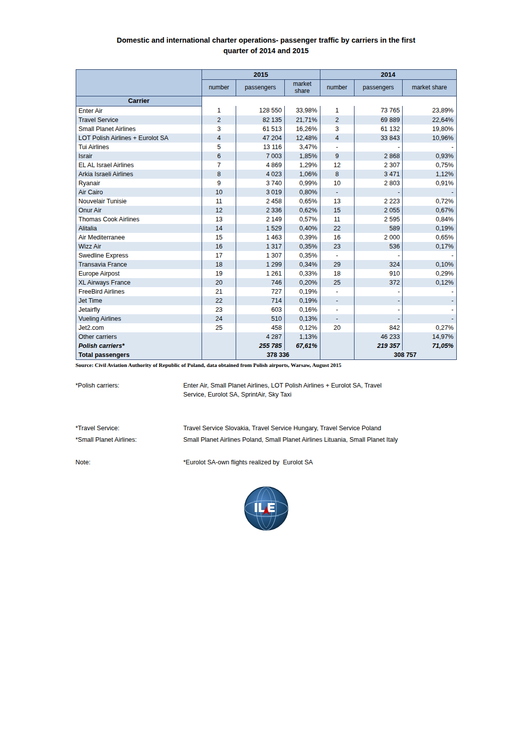Domestic and international charter operations- passenger traffic by carriers in the first
quarter of 2014 and 2015
| | 2015 | 2014 |
| --- | --- | --- |
| number | passengers | market share | number | passengers | market share |
| Carrier | | | | | | |
| Enter Air | 1 | 128 550 | 33,98% | 1 | 73 765 | 23,89% |
| Travel Service | 2 | 82 135 | 21,71% | 2 | 69 889 | 22,64% |
| Small Planet Airlines | 3 | 61 513 | 16,26% | 3 | 61 132 | 19,80% |
| LOT Polish Airlines + Eurolot SA | 4 | 47 204 | 12,48% | 4 | 33 843 | 10,96% |
| Tui Airlines | 5 | 13 116 | 3,47% | - | - | - |
| Israir | 6 | 7 003 | 1,85% | 9 | 2 868 | 0,93% |
| EL AL Israel Airlines | 7 | 4 869 | 1,29% | 12 | 2 307 | 0,75% |
| Arkia Israeli Airlines | 8 | 4 023 | 1,06% | 8 | 3 471 | 1,12% |
| Ryanair | 9 | 3 740 | 0,99% | 10 | 2 803 | 0,91% |
| Air Cairo | 10 | 3 019 | 0,80% | - | - | - |
| Nouvelair Tunisie | 11 | 2 458 | 0,65% | 13 | 2 223 | 0,72% |
| Onur Air | 12 | 2 336 | 0,62% | 15 | 2 055 | 0,67% |
| Thomas Cook Airlines | 13 | 2 149 | 0,57% | 11 | 2 595 | 0,84% |
| Alitalia | 14 | 1 529 | 0,40% | 22 | 589 | 0,19% |
| Air Mediterranee | 15 | 1 463 | 0,39% | 16 | 2 000 | 0,65% |
| Wizz Air | 16 | 1 317 | 0,35% | 23 | 536 | 0,17% |
| Swedline Express | 17 | 1 307 | 0,35% | - | - | - |
| Transavia France | 18 | 1 299 | 0,34% | 29 | 324 | 0,10% |
| Europe Airpost | 19 | 1 261 | 0,33% | 18 | 910 | 0,29% |
| XL Airways France | 20 | 746 | 0,20% | 25 | 372 | 0,12% |
| FreeBird Airlines | 21 | 727 | 0,19% | - | - | - |
| Jet Time | 22 | 714 | 0,19% | - | - | - |
| Jetairfly | 23 | 603 | 0,16% | - | - | - |
| Vueling Airlines | 24 | 510 | 0,13% | - | - | - |
| Jet2.com | 25 | 458 | 0,12% | 20 | 842 | 0,27% |
| Other carriers | | 4 287 | 1,13% | | 46 233 | 14,97% |
| Polish carriers* | | 255 785 | 67,61% | | 219 357 | 71,05% |
| Total passengers | | 378 336 | | 308 757 |
Source: Civil Aviation Authority of Republic of Poland, data obtained from Polish airports, Warsaw, August 2015
| *Polish carriers: | Enter Air, Small Planet Airlines, LOT Polish Airlines + Eurolot SA, Travel Service, Eurolot SA, SprintAir, Sky Taxi |
| *Travel Service: | Travel Service Slovakia, Travel Service Hungary, Travel Service Poland |
| *Small Planet Airlines: | Small Planet Airlines Poland, Small Planet Airlines Lituania, Small Planet Italy |
| Note: | *Eurolot SA-own flights realized by Eurolot SA |